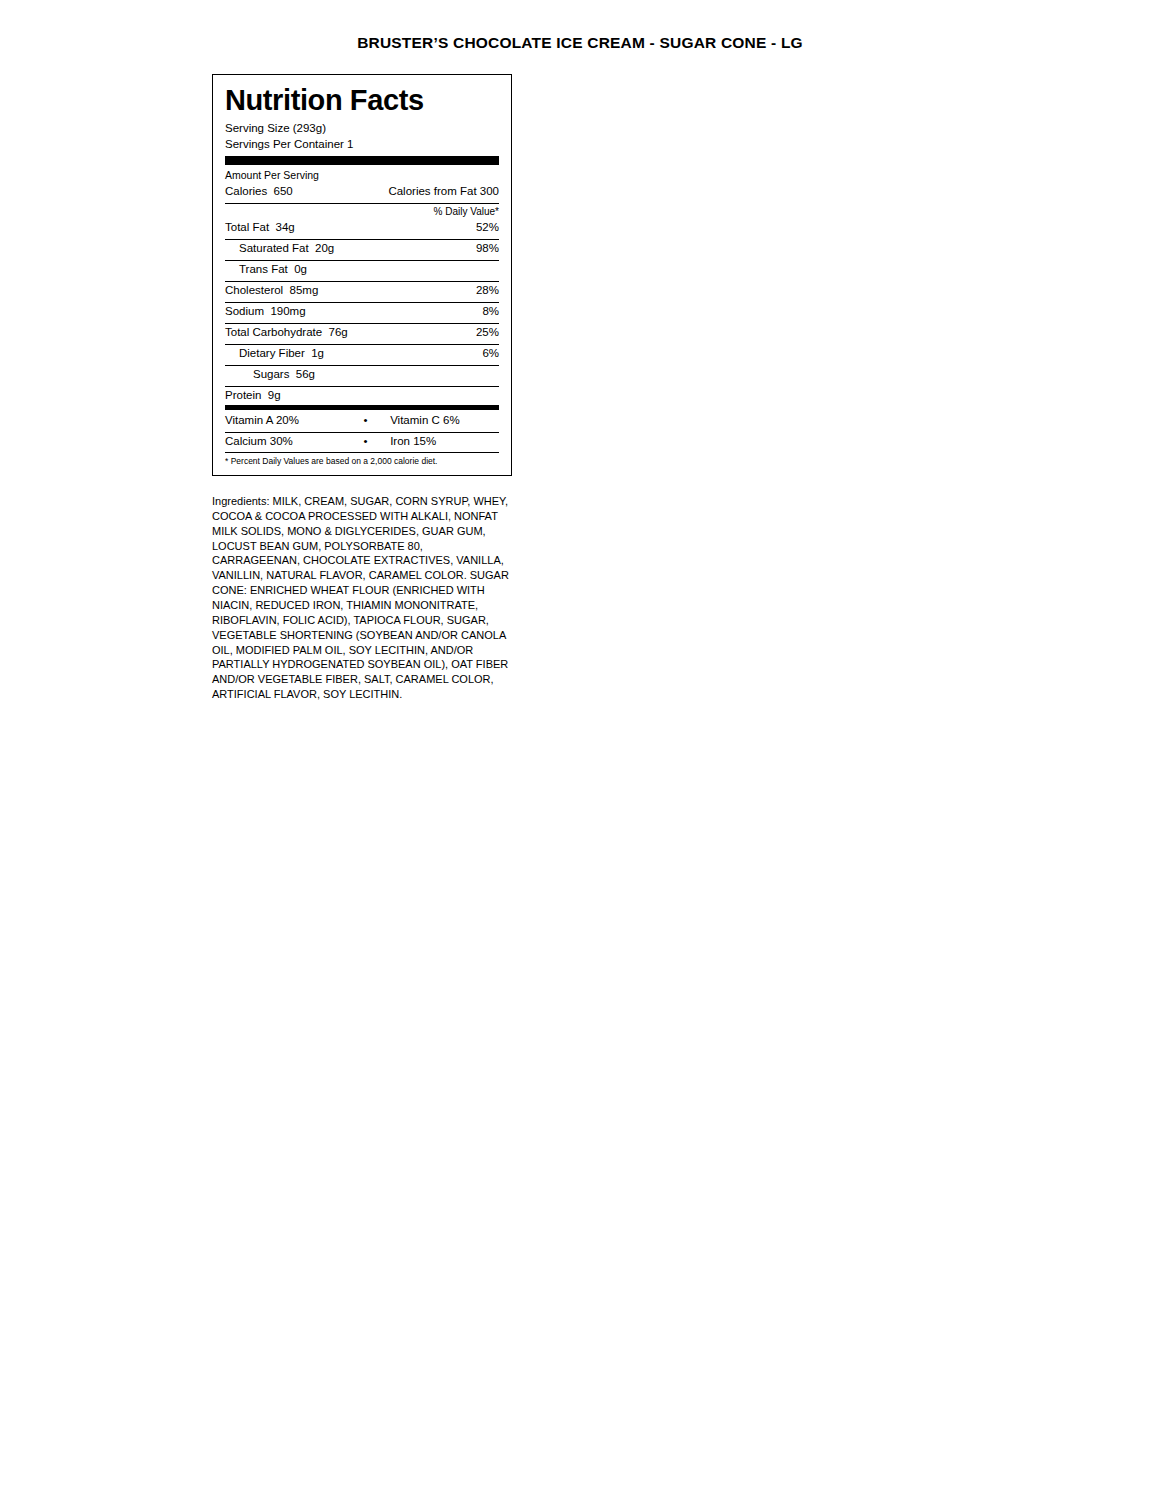BRUSTER’S CHOCOLATE ICE CREAM - SUGAR CONE - LG
Nutrition Facts
Serving Size (293g)
Servings Per Container 1
Amount Per Serving
| Calories 650 | Calories from Fat 300 |
| % Daily Value* |
| Total Fat 34g | 52% |
| Saturated Fat 20g | 98% |
| Trans Fat 0g | |
| Cholesterol 85mg | 28% |
| Sodium 190mg | 8% |
| Total Carbohydrate 76g | 25% |
| Dietary Fiber 1g | 6% |
| Sugars 56g | |
| Protein 9g | |
| Vitamin A 20% | • | Vitamin C 6% |
| Calcium 30% | • | Iron 15% |
* Percent Daily Values are based on a 2,000 calorie diet.
Ingredients: MILK, CREAM, SUGAR, CORN SYRUP, WHEY, COCOA & COCOA PROCESSED WITH ALKALI, NONFAT MILK SOLIDS, MONO & DIGLYCERIDES, GUAR GUM, LOCUST BEAN GUM, POLYSORBATE 80, CARRAGEENAN, CHOCOLATE EXTRACTIVES, VANILLA, VANILLIN, NATURAL FLAVOR, CARAMEL COLOR. SUGAR CONE: ENRICHED WHEAT FLOUR (ENRICHED WITH NIACIN, REDUCED IRON, THIAMIN MONONITRATE, RIBOFLAVIN, FOLIC ACID), TAPIOCA FLOUR, SUGAR, VEGETABLE SHORTENING (SOYBEAN AND/OR CANOLA OIL, MODIFIED PALM OIL, SOY LECITHIN, AND/OR PARTIALLY HYDROGENATED SOYBEAN OIL), OAT FIBER AND/OR VEGETABLE FIBER, SALT, CARAMEL COLOR, ARTIFICIAL FLAVOR, SOY LECITHIN.